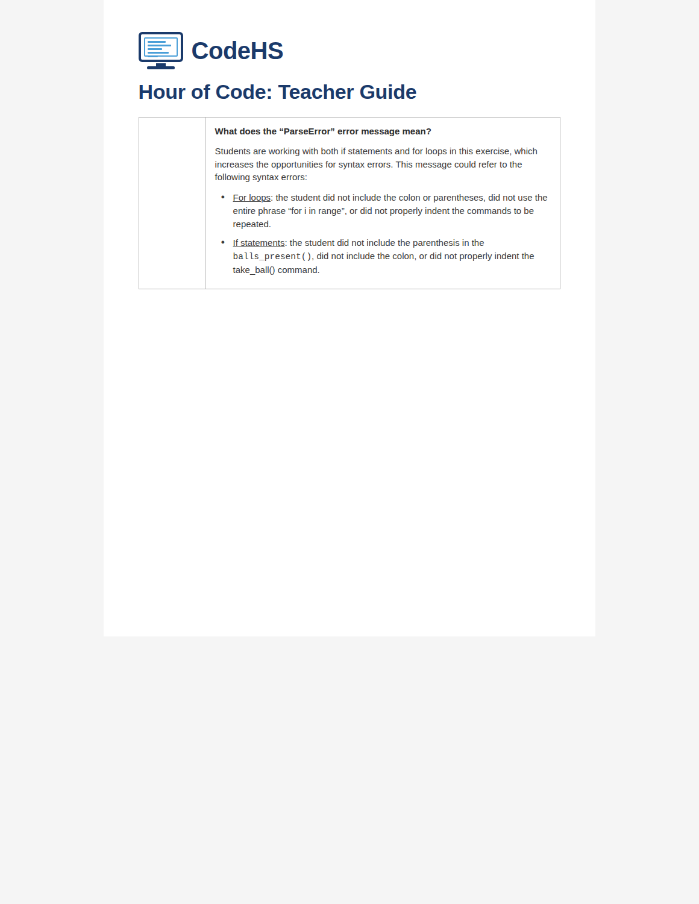CodeHS
Hour of Code: Teacher Guide
| | What does the “ParseError” error message mean? Students are working with both if statements and for loops in this exercise, which increases the opportunities for syntax errors. This message could refer to the following syntax errors: For loops : the student did not include the colon or parentheses, did not use the entire phrase “for i in range”, or did not properly indent the commands to be repeated. If statements : the student did not include the parenthesis in the balls_present() , did not include the colon, or did not properly indent the take_ball() command. |